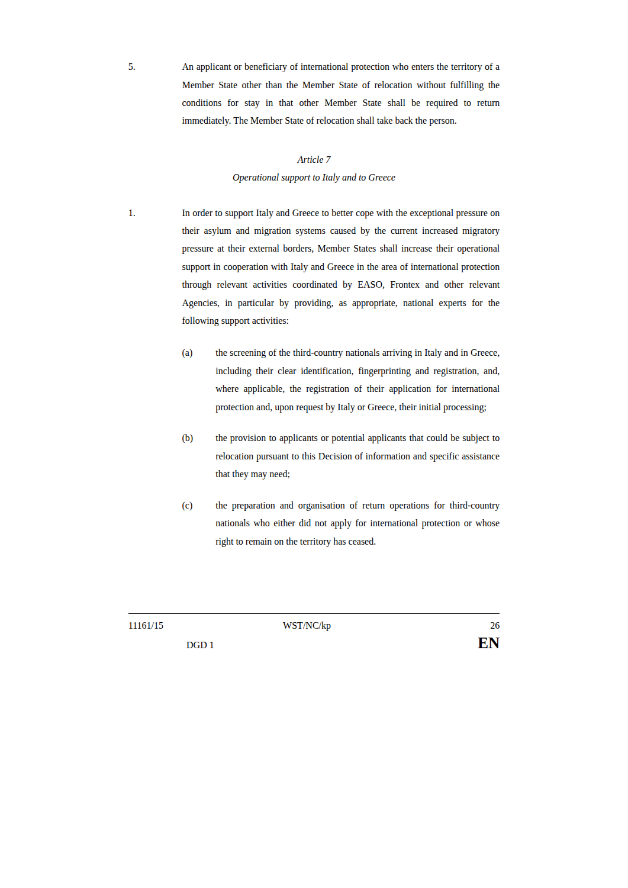5. An applicant or beneficiary of international protection who enters the territory of a Member State other than the Member State of relocation without fulfilling the conditions for stay in that other Member State shall be required to return immediately. The Member State of relocation shall take back the person.
Article 7
Operational support to Italy and to Greece
1. In order to support Italy and Greece to better cope with the exceptional pressure on their asylum and migration systems caused by the current increased migratory pressure at their external borders, Member States shall increase their operational support in cooperation with Italy and Greece in the area of international protection through relevant activities coordinated by EASO, Frontex and other relevant Agencies, in particular by providing, as appropriate, national experts for the following support activities:
(a) the screening of the third-country nationals arriving in Italy and in Greece, including their clear identification, fingerprinting and registration, and, where applicable, the registration of their application for international protection and, upon request by Italy or Greece, their initial processing;
(b) the provision to applicants or potential applicants that could be subject to relocation pursuant to this Decision of information and specific assistance that they may need;
(c) the preparation and organisation of return operations for third-country nationals who either did not apply for international protection or whose right to remain on the territory has ceased.
11161/15
WST/NC/kp
26
DGD 1
EN